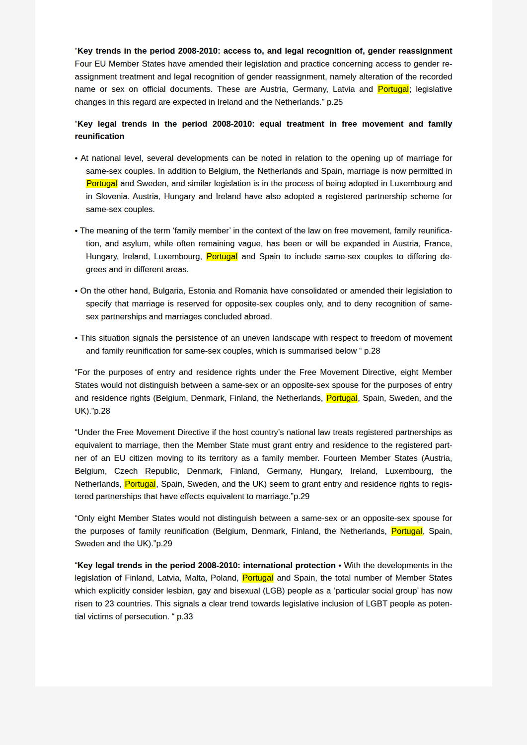“Key trends in the period 2008-2010: access to, and legal recognition of, gender reassignment Four EU Member States have amended their legislation and practice concerning access to gender reassignment treatment and legal recognition of gender reassignment, namely alteration of the recorded name or sex on official documents. These are Austria, Germany, Latvia and Portugal; legislative changes in this regard are expected in Ireland and the Netherlands.” p.25
“Key legal trends in the period 2008-2010: equal treatment in free movement and family reunification
• At national level, several developments can be noted in relation to the opening up of marriage for same-sex couples. In addition to Belgium, the Netherlands and Spain, marriage is now permitted in Portugal and Sweden, and similar legislation is in the process of being adopted in Luxembourg and in Slovenia. Austria, Hungary and Ireland have also adopted a registered partnership scheme for same-sex couples.
• The meaning of the term ‘family member’ in the context of the law on free movement, family reunification, and asylum, while often remaining vague, has been or will be expanded in Austria, France, Hungary, Ireland, Luxembourg, Portugal and Spain to include same-sex couples to differing degrees and in different areas.
• On the other hand, Bulgaria, Estonia and Romania have consolidated or amended their legislation to specify that marriage is reserved for opposite-sex couples only, and to deny recognition of same-sex partnerships and marriages concluded abroad.
• This situation signals the persistence of an uneven landscape with respect to freedom of movement and family reunification for same-sex couples, which is summarised below “ p.28
“For the purposes of entry and residence rights under the Free Movement Directive, eight Member States would not distinguish between a same-sex or an opposite-sex spouse for the purposes of entry and residence rights (Belgium, Denmark, Finland, the Netherlands, Portugal, Spain, Sweden, and the UK).”p.28
“Under the Free Movement Directive if the host country’s national law treats registered partnerships as equivalent to marriage, then the Member State must grant entry and residence to the registered partner of an EU citizen moving to its territory as a family member. Fourteen Member States (Austria, Belgium, Czech Republic, Denmark, Finland, Germany, Hungary, Ireland, Luxembourg, the Netherlands, Portugal, Spain, Sweden, and the UK) seem to grant entry and residence rights to registered partnerships that have effects equivalent to marriage.”p.29
“Only eight Member States would not distinguish between a same-sex or an opposite-sex spouse for the purposes of family reunification (Belgium, Denmark, Finland, the Netherlands, Portugal, Spain, Sweden and the UK).”p.29
“Key legal trends in the period 2008-2010: international protection • With the developments in the legislation of Finland, Latvia, Malta, Poland, Portugal and Spain, the total number of Member States which explicitly consider lesbian, gay and bisexual (LGB) people as a ‘particular social group’ has now risen to 23 countries. This signals a clear trend towards legislative inclusion of LGBT people as potential victims of persecution. “ p.33